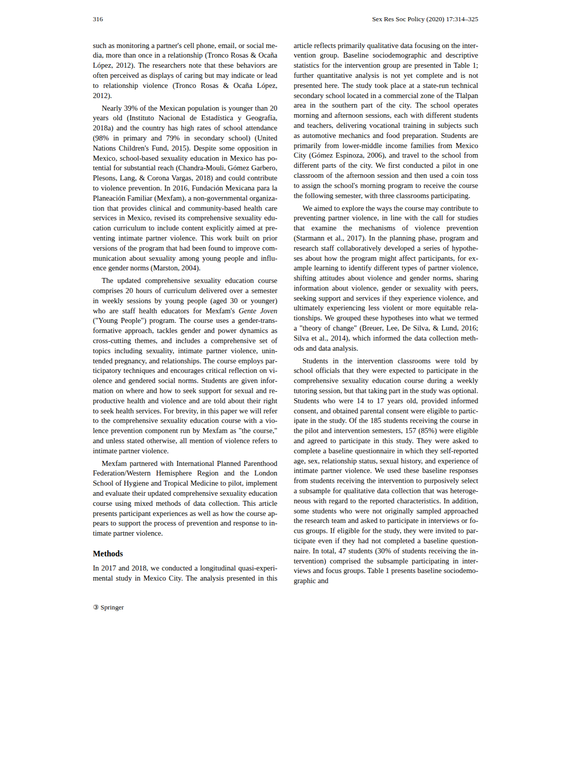316 Sex Res Soc Policy (2020) 17:314–325
such as monitoring a partner's cell phone, email, or social media, more than once in a relationship (Tronco Rosas & Ocaña López, 2012). The researchers note that these behaviors are often perceived as displays of caring but may indicate or lead to relationship violence (Tronco Rosas & Ocaña López, 2012).
Nearly 39% of the Mexican population is younger than 20 years old (Instituto Nacional de Estadística y Geografía, 2018a) and the country has high rates of school attendance (98% in primary and 79% in secondary school) (United Nations Children's Fund, 2015). Despite some opposition in Mexico, school-based sexuality education in Mexico has potential for substantial reach (Chandra-Mouli, Gómez Garbero, Plesons, Lang, & Corona Vargas, 2018) and could contribute to violence prevention. In 2016, Fundación Mexicana para la Planeación Familiar (Mexfam), a non-governmental organization that provides clinical and community-based health care services in Mexico, revised its comprehensive sexuality education curriculum to include content explicitly aimed at preventing intimate partner violence. This work built on prior versions of the program that had been found to improve communication about sexuality among young people and influence gender norms (Marston, 2004).
The updated comprehensive sexuality education course comprises 20 hours of curriculum delivered over a semester in weekly sessions by young people (aged 30 or younger) who are staff health educators for Mexfam's Gente Joven ("Young People") program. The course uses a gender-transformative approach, tackles gender and power dynamics as cross-cutting themes, and includes a comprehensive set of topics including sexuality, intimate partner violence, unintended pregnancy, and relationships. The course employs participatory techniques and encourages critical reflection on violence and gendered social norms. Students are given information on where and how to seek support for sexual and reproductive health and violence and are told about their right to seek health services. For brevity, in this paper we will refer to the comprehensive sexuality education course with a violence prevention component run by Mexfam as "the course," and unless stated otherwise, all mention of violence refers to intimate partner violence.
Mexfam partnered with International Planned Parenthood Federation/Western Hemisphere Region and the London School of Hygiene and Tropical Medicine to pilot, implement and evaluate their updated comprehensive sexuality education course using mixed methods of data collection. This article presents participant experiences as well as how the course appears to support the process of prevention and response to intimate partner violence.
Methods
In 2017 and 2018, we conducted a longitudinal quasi-experimental study in Mexico City. The analysis presented in this article reflects primarily qualitative data focusing on the intervention group. Baseline sociodemographic and descriptive statistics for the intervention group are presented in Table 1; further quantitative analysis is not yet complete and is not presented here. The study took place at a state-run technical secondary school located in a commercial zone of the Tlalpan area in the southern part of the city. The school operates morning and afternoon sessions, each with different students and teachers, delivering vocational training in subjects such as automotive mechanics and food preparation. Students are primarily from lower-middle income families from Mexico City (Gómez Espinoza, 2006), and travel to the school from different parts of the city. We first conducted a pilot in one classroom of the afternoon session and then used a coin toss to assign the school's morning program to receive the course the following semester, with three classrooms participating.
We aimed to explore the ways the course may contribute to preventing partner violence, in line with the call for studies that examine the mechanisms of violence prevention (Starmann et al., 2017). In the planning phase, program and research staff collaboratively developed a series of hypotheses about how the program might affect participants, for example learning to identify different types of partner violence, shifting attitudes about violence and gender norms, sharing information about violence, gender or sexuality with peers, seeking support and services if they experience violence, and ultimately experiencing less violent or more equitable relationships. We grouped these hypotheses into what we termed a "theory of change" (Breuer, Lee, De Silva, & Lund, 2016; Silva et al., 2014), which informed the data collection methods and data analysis.
Students in the intervention classrooms were told by school officials that they were expected to participate in the comprehensive sexuality education course during a weekly tutoring session, but that taking part in the study was optional. Students who were 14 to 17 years old, provided informed consent, and obtained parental consent were eligible to participate in the study. Of the 185 students receiving the course in the pilot and intervention semesters, 157 (85%) were eligible and agreed to participate in this study. They were asked to complete a baseline questionnaire in which they self-reported age, sex, relationship status, sexual history, and experience of intimate partner violence. We used these baseline responses from students receiving the intervention to purposively select a subsample for qualitative data collection that was heterogeneous with regard to the reported characteristics. In addition, some students who were not originally sampled approached the research team and asked to participate in interviews or focus groups. If eligible for the study, they were invited to participate even if they had not completed a baseline questionnaire. In total, 47 students (30% of students receiving the intervention) comprised the subsample participating in interviews and focus groups. Table 1 presents baseline sociodemographic and
③ Springer